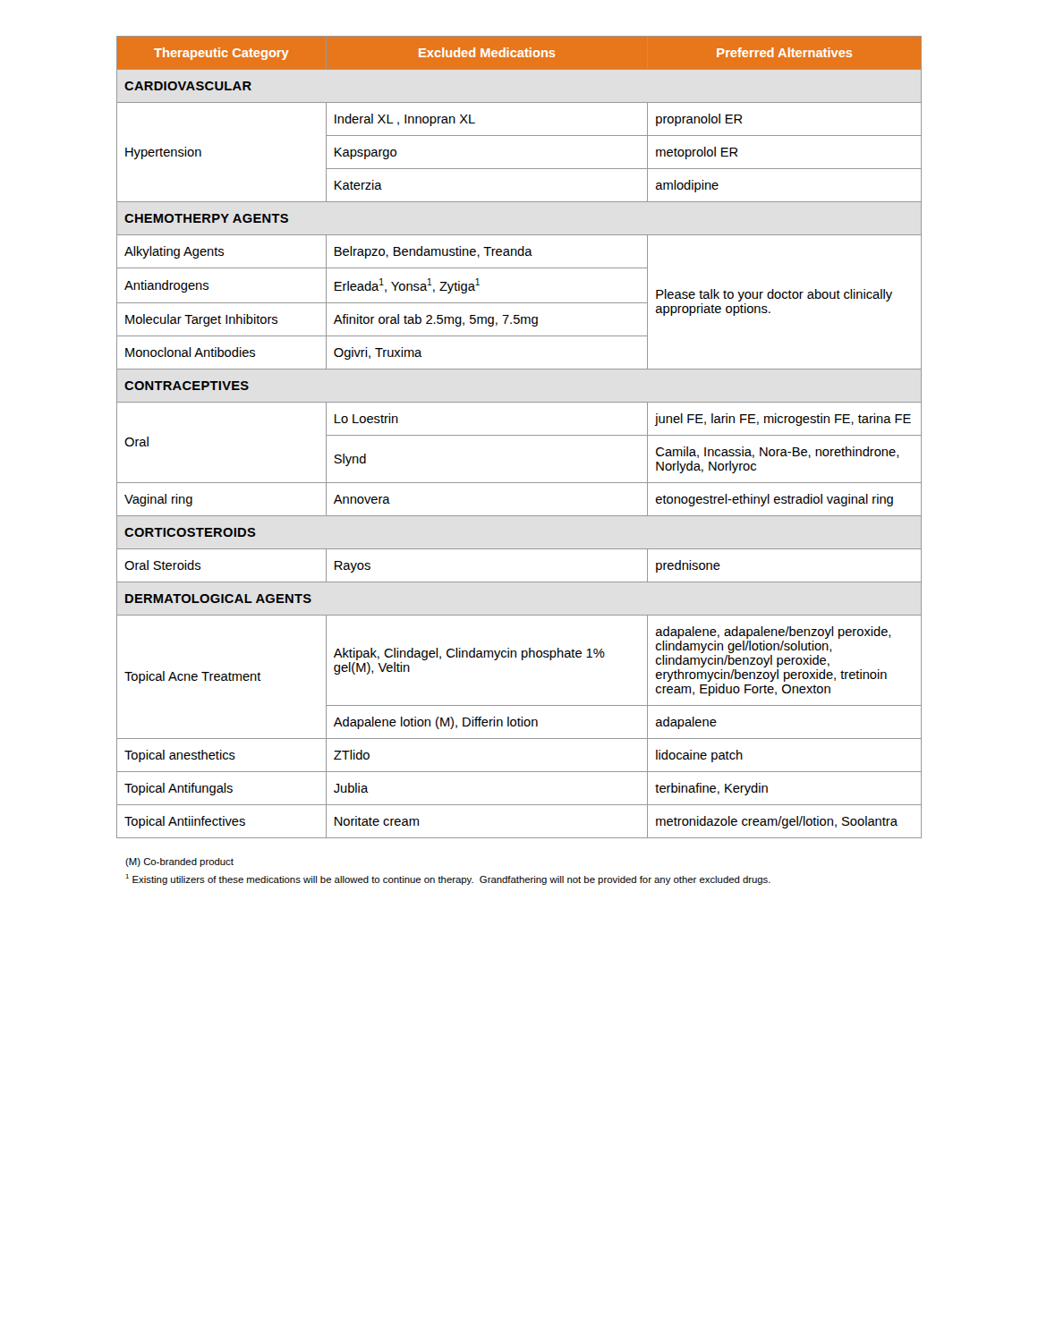| Therapeutic Category | Excluded Medications | Preferred Alternatives |
| --- | --- | --- |
| CARDIOVASCULAR |
| Hypertension | Inderal XL , Innopran XL | propranolol ER |
| Kapspargo | metoprolol ER |
| Katerzia | amlodipine |
| CHEMOTHERPY AGENTS |
| Alkylating Agents | Belrapzo, Bendamustine, Treanda | Please talk to your doctor about clinically appropriate options. |
| Antiandrogens | Erleada 1 , Yonsa 1 , Zytiga 1 |
| Molecular Target Inhibitors | Afinitor oral tab 2.5mg, 5mg, 7.5mg |
| Monoclonal Antibodies | Ogivri, Truxima |
| CONTRACEPTIVES |
| Oral | Lo Loestrin | junel FE, larin FE, microgestin FE, tarina FE |
| Slynd | Camila, Incassia, Nora-Be, norethindrone, Norlyda, Norlyroc |
| Vaginal ring | Annovera | etonogestrel-ethinyl estradiol vaginal ring |
| CORTICOSTEROIDS |
| Oral Steroids | Rayos | prednisone |
| DERMATOLOGICAL AGENTS |
| Topical Acne Treatment | Aktipak, Clindagel, Clindamycin phosphate 1% gel(M), Veltin | adapalene, adapalene/benzoyl peroxide, clindamycin gel/lotion/solution, clindamycin/benzoyl peroxide, erythromycin/benzoyl peroxide, tretinoin cream, Epiduo Forte, Onexton |
| Adapalene lotion (M), Differin lotion | adapalene |
| Topical anesthetics | ZTlido | lidocaine patch |
| Topical Antifungals | Jublia | terbinafine, Kerydin |
| Topical Antiinfectives | Noritate cream | metronidazole cream/gel/lotion, Soolantra |
(M) Co-branded product
1 Existing utilizers of these medications will be allowed to continue on therapy. Grandfathering will not be provided for any other excluded drugs.